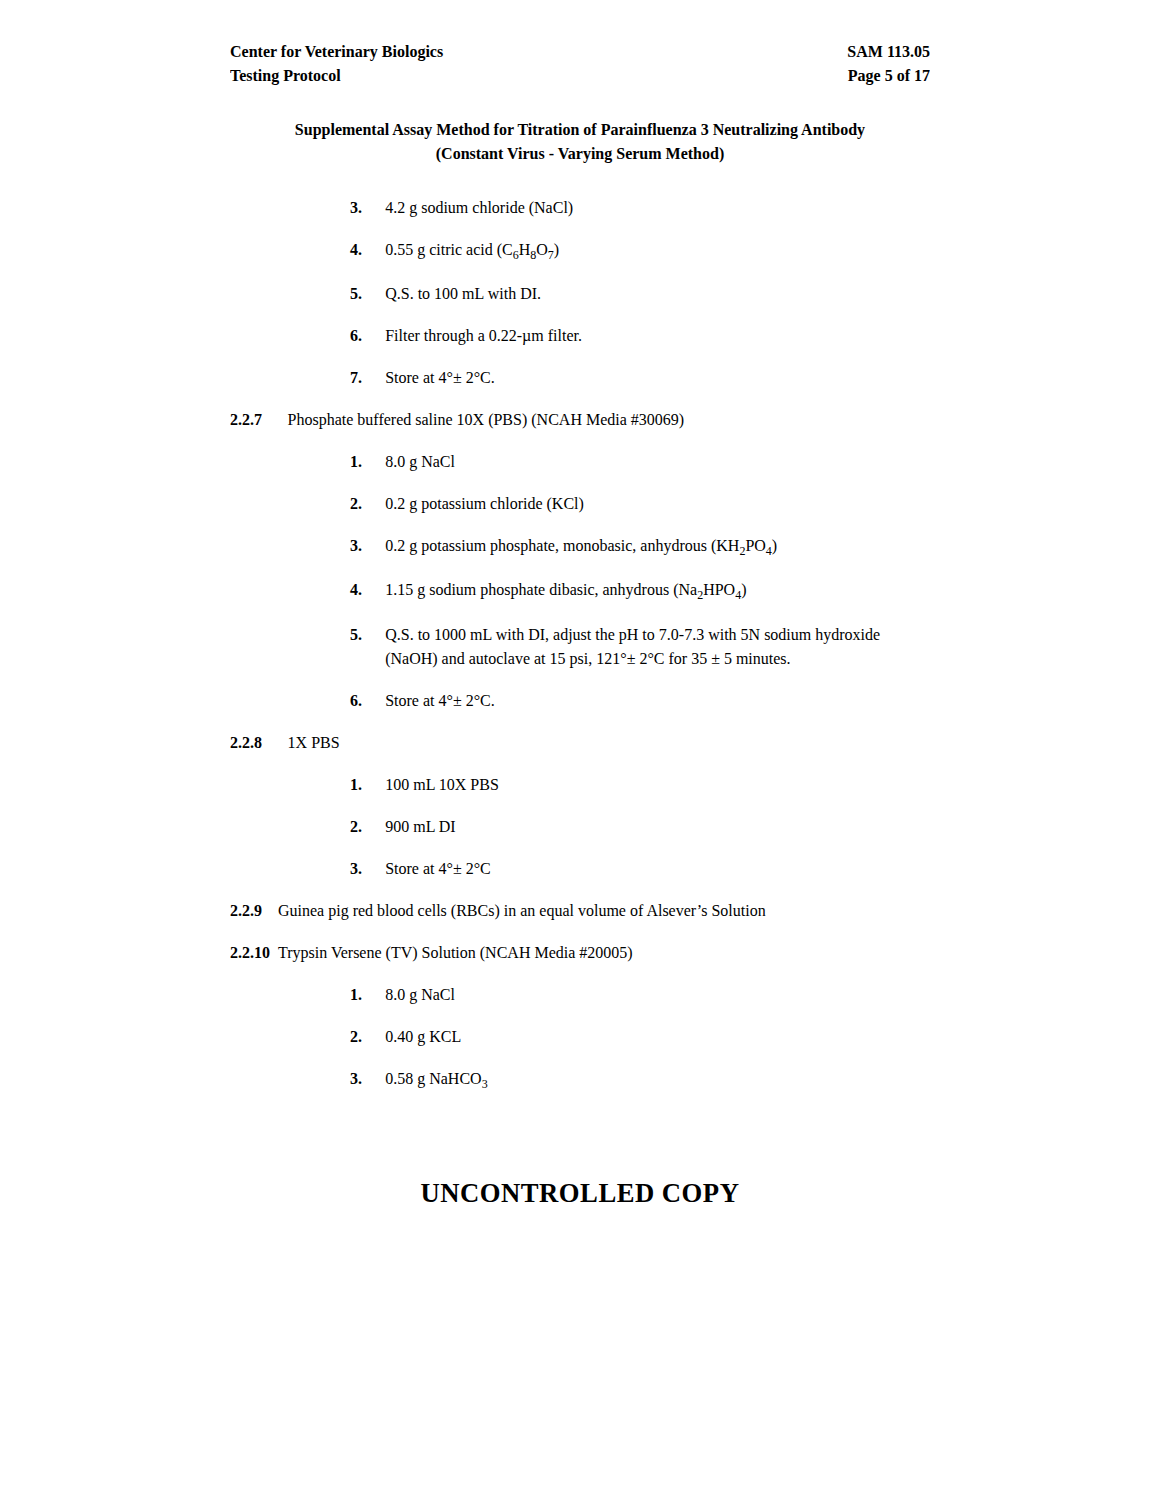Center for Veterinary Biologics
Testing Protocol
SAM 113.05
Page 5 of 17
Supplemental Assay Method for Titration of Parainfluenza 3 Neutralizing Antibody (Constant Virus - Varying Serum Method)
3. 4.2 g sodium chloride (NaCl)
4. 0.55 g citric acid (C6H8O7)
5. Q.S. to 100 mL with DI.
6. Filter through a 0.22-µm filter.
7. Store at 4°± 2°C.
2.2.7 Phosphate buffered saline 10X (PBS) (NCAH Media #30069)
1. 8.0 g NaCl
2. 0.2 g potassium chloride (KCl)
3. 0.2 g potassium phosphate, monobasic, anhydrous (KH2PO4)
4. 1.15 g sodium phosphate dibasic, anhydrous (Na2HPO4)
5. Q.S. to 1000 mL with DI, adjust the pH to 7.0-7.3 with 5N sodium hydroxide (NaOH) and autoclave at 15 psi, 121°± 2°C for 35 ± 5 minutes.
6. Store at 4°± 2°C.
2.2.8 1X PBS
1. 100 mL 10X PBS
2. 900 mL DI
3. Store at 4°± 2°C
2.2.9 Guinea pig red blood cells (RBCs) in an equal volume of Alsever’s Solution
2.2.10 Trypsin Versene (TV) Solution (NCAH Media #20005)
1. 8.0 g NaCl
2. 0.40 g KCL
3. 0.58 g NaHCO3
UNCONTROLLED COPY